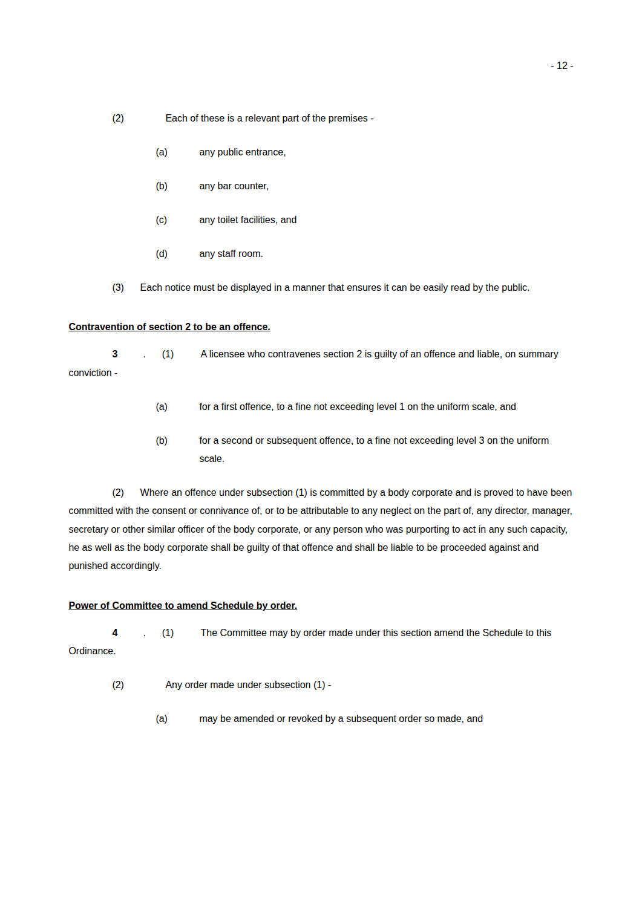- 12 -
(2)
Each of these is a relevant part of the premises -
(a)
any public entrance,
(b)
any bar counter,
(c)
any toilet facilities, and
(d)
any staff room.
(3) Each notice must be displayed in a manner that ensures it can be easily read by the public.
Contravention of section 2 to be an offence.
3. (1) A licensee who contravenes section 2 is guilty of an offence and liable, on summary conviction -
(a)
for a first offence, to a fine not exceeding level 1 on the uniform scale, and
(b)
for a second or subsequent offence, to a fine not exceeding level 3 on the uniform scale.
(2) Where an offence under subsection (1) is committed by a body corporate and is proved to have been committed with the consent or connivance of, or to be attributable to any neglect on the part of, any director, manager, secretary or other similar officer of the body corporate, or any person who was purporting to act in any such capacity, he as well as the body corporate shall be guilty of that offence and shall be liable to be proceeded against and punished accordingly.
Power of Committee to amend Schedule by order.
4. (1) The Committee may by order made under this section amend the Schedule to this Ordinance.
(2)
Any order made under subsection (1) -
(a)
may be amended or revoked by a subsequent order so made, and